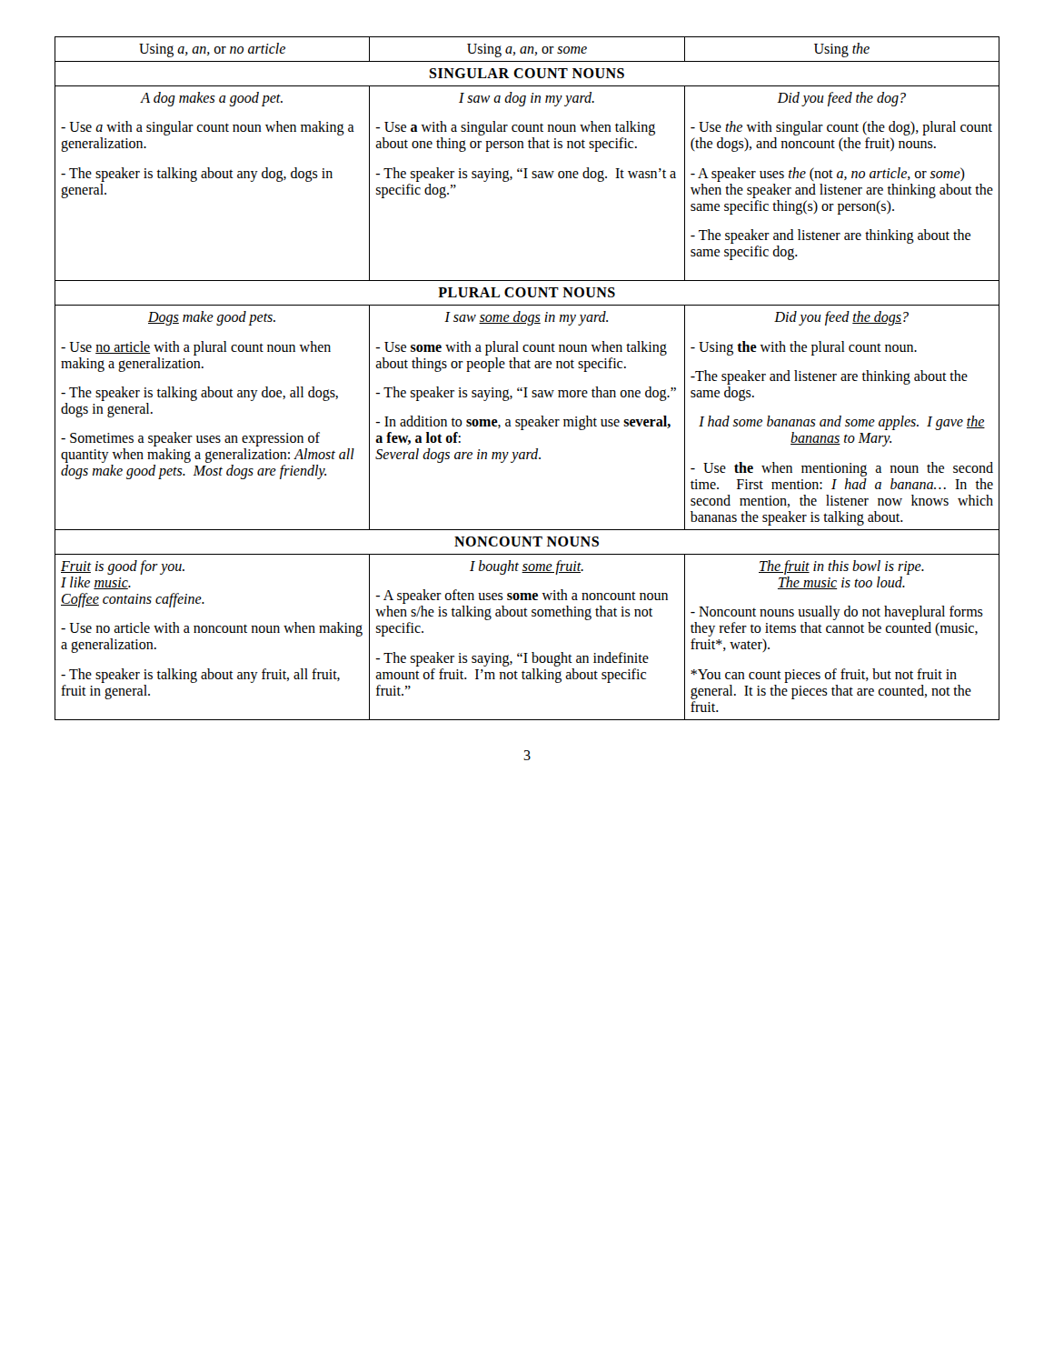| Using a, an, or no article | Using a, an, or some | Using the |
| SINGULAR COUNT NOUNS |
| A dog makes a good pet. - Use a with a singular count noun when making a generalization. - The speaker is talking about any dog, dogs in general. | I saw a dog in my yard. - Use a with a singular count noun when talking about one thing or person that is not specific. - The speaker is saying, “I saw one dog. It wasn’t a specific dog.” | Did you feed the dog ? - Use the with singular count (the dog), plural count (the dogs), and noncount (the fruit) nouns. - A speaker uses the (not a, no article , or some ) when the speaker and listener are thinking about the same specific thing(s) or person(s). - The speaker and listener are thinking about the same specific dog. |
| PLURAL COUNT NOUNS |
| Dogs make good pets . - Use no article with a plural count noun when making a generalization. - The speaker is talking about any doe, all dogs, dogs in general. - Sometimes a speaker uses an expression of quantity when making a generalization: Almost all dogs make good pets. Most dogs are friendly. | I saw some dogs in my yard. - Use some with a plural count noun when talking about things or people that are not specific. - The speaker is saying, “I saw more than one dog.” - In addition to some , a speaker might use several, a few, a lot of : Several dogs are in my yard . | Did you feed the dogs ? - Using the with the plural count noun. -The speaker and listener are thinking about the same dogs. I had some bananas and some apples. I gave the bananas to Mary. - Use the when mentioning a noun the second time. First mention: I had a banana… In the second mention, the listener now knows which bananas the speaker is talking about. |
| NONCOUNT NOUNS |
| Fruit is good for you. I like music . Coffee contains caffeine. - Use no article with a noncount noun when making a generalization. - The speaker is talking about any fruit, all fruit, fruit in general. | I bought some fruit . - A speaker often uses some with a noncount noun when s/he is talking about something that is not specific. - The speaker is saying, “I bought an indefinite amount of fruit. I’m not talking about specific fruit.” | The fruit in this bowl is ripe. The music is too loud. - Noncount nouns usually do not haveplural forms they refer to items that cannot be counted (music, fruit*, water). *You can count pieces of fruit, but not fruit in general. It is the pieces that are counted, not the fruit. |
3